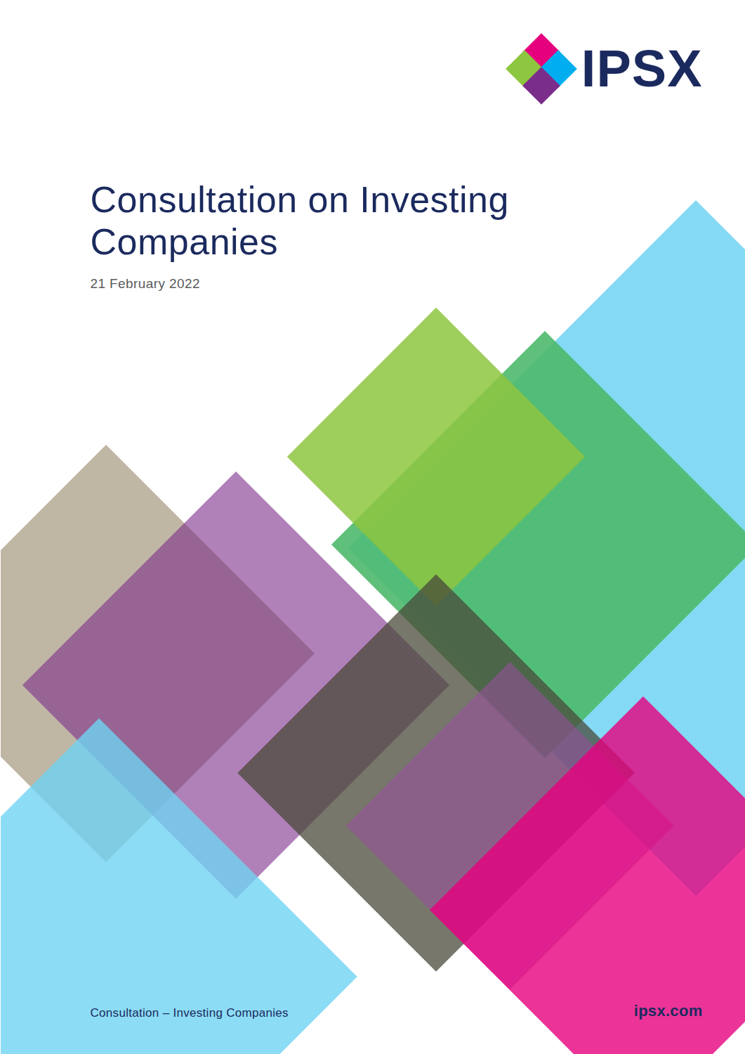IPSX
Consultation on Investing
Companies
21 February 2022
Consultation – Investing Companies
ipsx.com